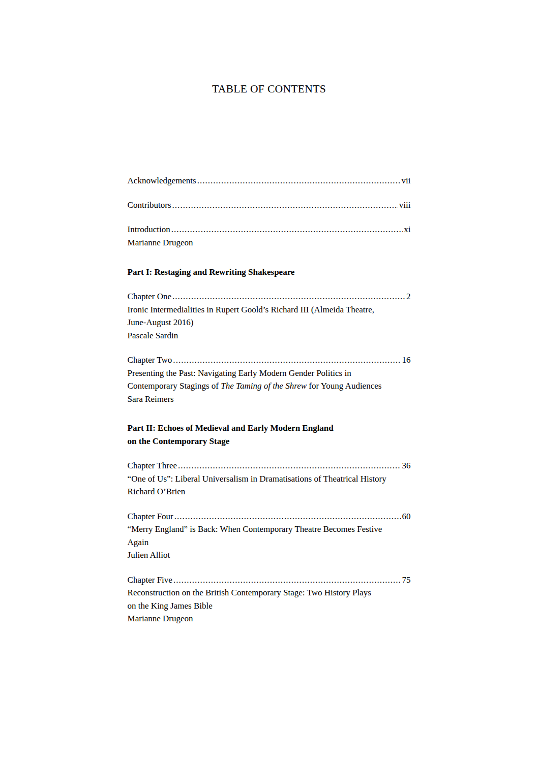Table of Contents
Acknowledgements ......................................................................................... vii
Contributors ................................................................................................. viii
Introduction ................................................................................................. xi
Marianne Drugeon
Part I: Restaging and Rewriting Shakespeare
Chapter One ................................................................................................. 2
Ironic Intermedialities in Rupert Goold’s Richard III (Almeida Theatre, June-August 2016) Pascale Sardin
Chapter Two ................................................................................................. 16
Presenting the Past: Navigating Early Modern Gender Politics in Contemporary Stagings of The Taming of the Shrew for Young Audiences Sara Reimers
Part II: Echoes of Medieval and Early Modern England on the Contemporary Stage
Chapter Three ................................................................................................. 36
“One of Us”: Liberal Universalism in Dramatisations of Theatrical History Richard O’Brien
Chapter Four ................................................................................................. 60
“Merry England” is Back: When Contemporary Theatre Becomes Festive Again Julien Alliot
Chapter Five ................................................................................................. 75
Reconstruction on the British Contemporary Stage: Two History Plays on the King James Bible Marianne Drugeon